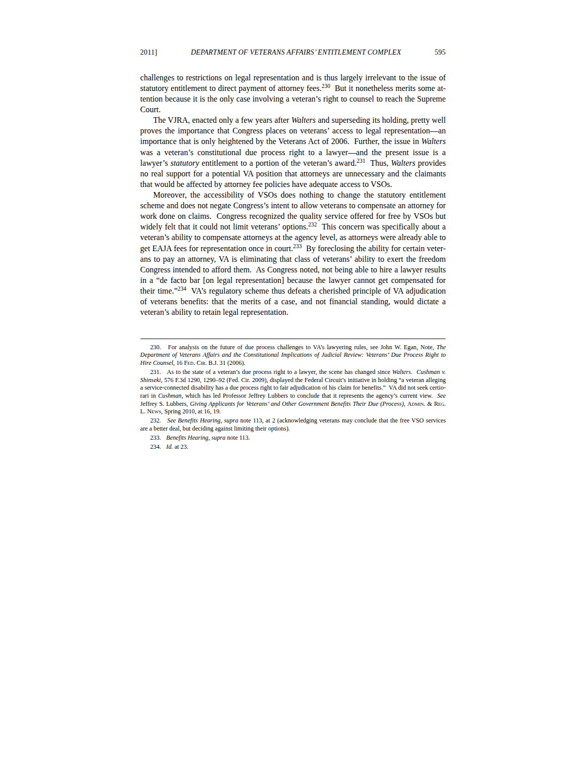2011] Department of Veterans Affairs’ Entitlement Complex 595
challenges to restrictions on legal representation and is thus largely irrelevant to the issue of statutory entitlement to direct payment of attorney fees.230 But it nonetheless merits some attention because it is the only case involving a veteran’s right to counsel to reach the Supreme Court.
The VJRA, enacted only a few years after Walters and superseding its holding, pretty well proves the importance that Congress places on veterans’ access to legal representation—an importance that is only heightened by the Veterans Act of 2006. Further, the issue in Walters was a veteran’s constitutional due process right to a lawyer—and the present issue is a lawyer’s statutory entitlement to a portion of the veteran’s award.231 Thus, Walters provides no real support for a potential VA position that attorneys are unnecessary and the claimants that would be affected by attorney fee policies have adequate access to VSOs.
Moreover, the accessibility of VSOs does nothing to change the statutory entitlement scheme and does not negate Congress’s intent to allow veterans to compensate an attorney for work done on claims. Congress recognized the quality service offered for free by VSOs but widely felt that it could not limit veterans’ options.232 This concern was specifically about a veteran’s ability to compensate attorneys at the agency level, as attorneys were already able to get EAJA fees for representation once in court.233 By foreclosing the ability for certain veterans to pay an attorney, VA is eliminating that class of veterans’ ability to exert the freedom Congress intended to afford them. As Congress noted, not being able to hire a lawyer results in a “de facto bar [on legal representation] because the lawyer cannot get compensated for their time.”234 VA’s regulatory scheme thus defeats a cherished principle of VA adjudication of veterans benefits: that the merits of a case, and not financial standing, would dictate a veteran’s ability to retain legal representation.
230. For analysis on the future of due process challenges to VA’s lawyering rules, see John W. Egan, Note, The Department of Veterans Affairs and the Constitutional Implications of Judicial Review: Veterans’ Due Process Right to Hire Counsel, 16 Fed. Cir. B.J. 31 (2006).
231. As to the state of a veteran’s due process right to a lawyer, the scene has changed since Walters. Cushman v. Shinseki, 576 F.3d 1290, 1290–92 (Fed. Cir. 2009), displayed the Federal Circuit’s initiative in holding “a veteran alleging a service-connected disability has a due process right to fair adjudication of his claim for benefits.” VA did not seek certiorari in Cushman, which has led Professor Jeffrey Lubbers to conclude that it represents the agency’s current view. See Jeffrey S. Lubbers, Giving Applicants for Veterans’ and Other Government Benefits Their Due (Process), Admin. & Reg. L. News, Spring 2010, at 16, 19.
232. See Benefits Hearing, supra note 113, at 2 (acknowledging veterans may conclude that the free VSO services are a better deal, but deciding against limiting their options).
233. Benefits Hearing, supra note 113.
234. Id. at 23.